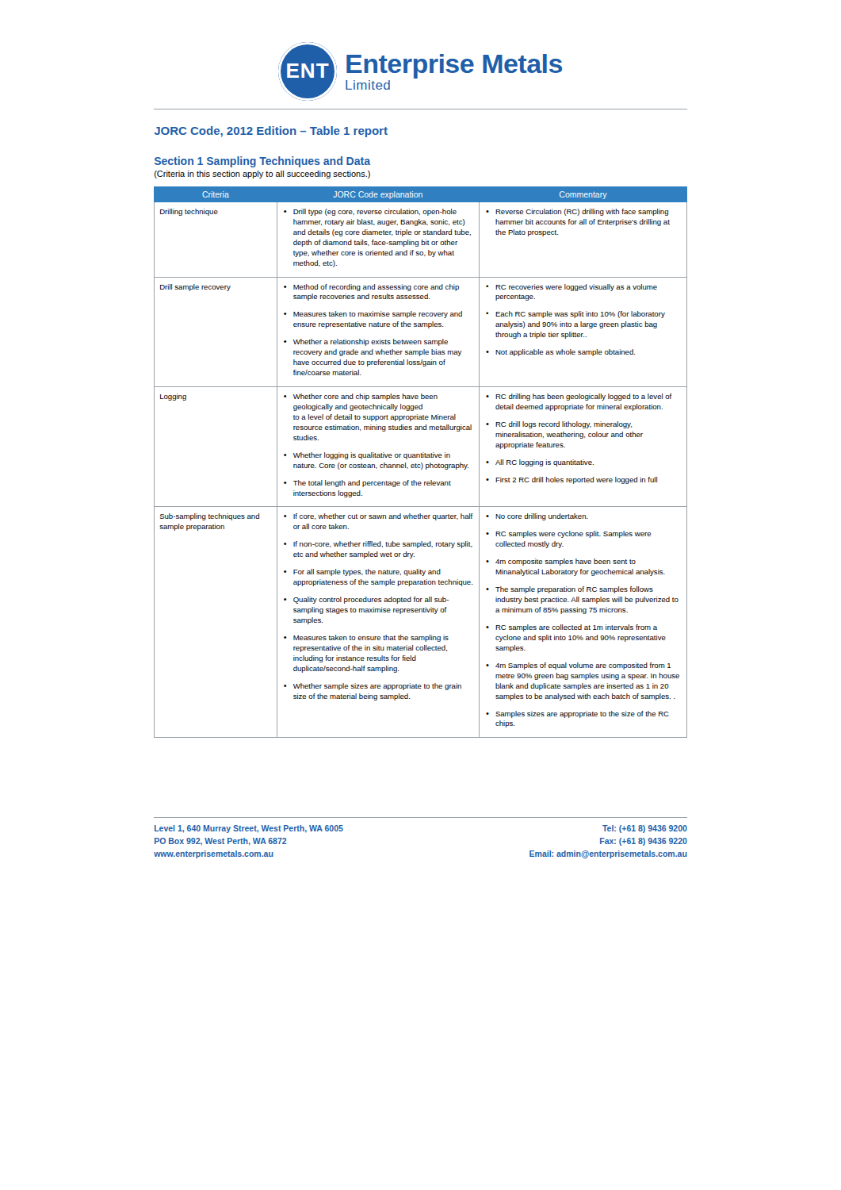ENT
Enterprise Metals
Limited
JORC Code, 2012 Edition – Table 1 report
Section 1 Sampling Techniques and Data
(Criteria in this section apply to all succeeding sections.)
| Criteria | JORC Code explanation | Commentary |
| --- | --- | --- |
| Drilling technique | Drill type (eg core, reverse circulation, open-hole hammer, rotary air blast, auger, Bangka, sonic, etc) and details (eg core diameter, triple or standard tube, depth of diamond tails, face-sampling bit or other type, whether core is oriented and if so, by what method, etc). | Reverse Circulation (RC) drilling with face sampling hammer bit accounts for all of Enterprise's drilling at the Plato prospect. |
| Drill sample recovery | Method of recording and assessing core and chip sample recoveries and results assessed. Measures taken to maximise sample recovery and ensure representative nature of the samples. Whether a relationship exists between sample recovery and grade and whether sample bias may have occurred due to preferential loss/gain of fine/coarse material. | RC recoveries were logged visually as a volume percentage. Each RC sample was split into 10% (for laboratory analysis) and 90% into a large green plastic bag through a triple tier splitter.. Not applicable as whole sample obtained. |
| Logging | Whether core and chip samples have been geologically and geotechnically logged to a level of detail to support appropriate Mineral resource estimation, mining studies and metallurgical studies. Whether logging is qualitative or quantitative in nature. Core (or costean, channel, etc) photography. The total length and percentage of the relevant intersections logged. | RC drilling has been geologically logged to a level of detail deemed appropriate for mineral exploration. RC drill logs record lithology, mineralogy, mineralisation, weathering, colour and other appropriate features. All RC logging is quantitative. First 2 RC drill holes reported were logged in full |
| Sub-sampling techniques and sample preparation | If core, whether cut or sawn and whether quarter, half or all core taken. If non-core, whether riffled, tube sampled, rotary split, etc and whether sampled wet or dry. For all sample types, the nature, quality and appropriateness of the sample preparation technique. Quality control procedures adopted for all sub-sampling stages to maximise representivity of samples. Measures taken to ensure that the sampling is representative of the in situ material collected, including for instance results for field duplicate/second-half sampling. Whether sample sizes are appropriate to the grain size of the material being sampled. | No core drilling undertaken. RC samples were cyclone split. Samples were collected mostly dry. 4m composite samples have been sent to Minanalytical Laboratory for geochemical analysis. The sample preparation of RC samples follows industry best practice. All samples will be pulverized to a minimum of 85% passing 75 microns. RC samples are collected at 1m intervals from a cyclone and split into 10% and 90% representative samples. 4m Samples of equal volume are composited from 1 metre 90% green bag samples using a spear. In house blank and duplicate samples are inserted as 1 in 20 samples to be analysed with each batch of samples. . Samples sizes are appropriate to the size of the RC chips. |
Level 1, 640 Murray Street, West Perth, WA 6005
PO Box 992, West Perth, WA 6872
www.enterprisemetals.com.au
Tel: (+61 8) 9436 9200
Fax: (+61 8) 9436 9220
Email: admin@enterprisemetals.com.au